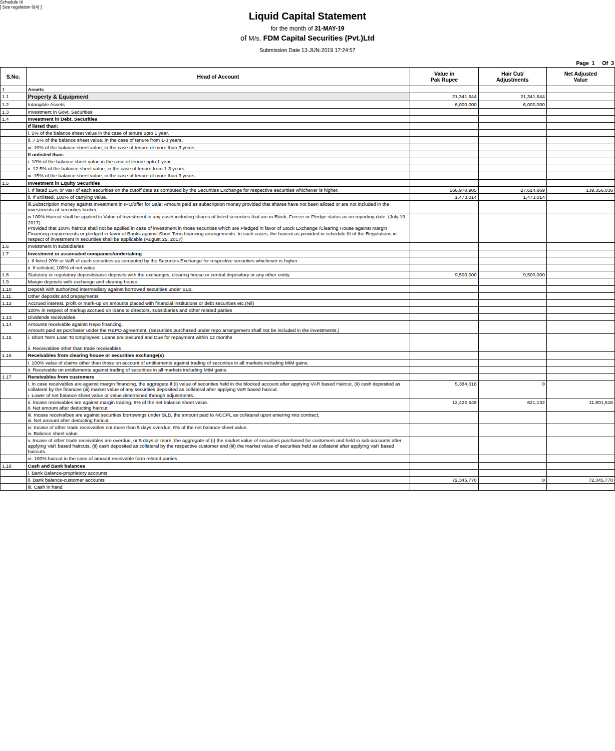Schedule III
[ See regulation 6(4) ]
Liquid Capital Statement
for the month of 31-MAY-19
of M/s. FDM Capital Securities (Pvt.)Ltd
Submission Date 13-JUN-2019 17:24:57
Page 1 Of 3
| S.No. | Head of Account | Value in Pak Rupee | Hair Cut/ Adjustments | Net Adjusted Value |
| --- | --- | --- | --- | --- |
| 1 | Assets | | | |
| 1.1 | Property & Equipment | 21,341,644 | 21,341,644 | |
| 1.2 | Intangible Assets | 6,000,000 | 6,000,000 | |
| 1.3 | Investment in Govt. Securities | | | |
| 1.4 | Investment in Debt. Securities | | | |
| | If listed than: | | | |
| | i. 5% of the balance sheet value in the case of tenure upto 1 year. | | | |
| | ii. 7.5% of the balance sheet value, in the case of tenure from 1-3 years. | | | |
| | iii. 10% of the balance sheet value, in the case of tenure of more than 3 years. | | | |
| | If unlisted than: | | | |
| | i. 10% of the balance sheet value in the case of tenure upto 1 year. | | | |
| | ii. 12.5% of the balance sheet value, in the case of tenure from 1-3 years. | | | |
| | iii. 15% of the balance sheet value, in the case of tenure of more than 3 years. | | | |
| 1.5 | Investment in Equity Securities | | | |
| | i. If listed 15% or VaR of each securities on the cutoff date as computed by the Securities Exchange for respective securities whichever is higher. | 166,970,905 | 27,614,869 | 139,356,036 |
| | ii. If unlisted, 100% of carrying value. | 1,473,014 | 1,473,014 | |
| | iii.Subscription money against Investment in IPO/offer for Sale: Amount paid as subscription money provided that shares have not been alloted or are not included in the investments of securities broker. | | | |
| | iv.100% Haircut shall be applied to Value of Investment in any asset including shares of listed securities that are in Block, Freeze or Pledge status as on reporting date. (July 19, 2017) Provided that 100% haircut shall not be applied in case of investment in those securities which are Pledged in favor of Stock Exchange /Clearing House against Margin Financing requirements or pledged in favor of Banks against Short Term financing arrangements. In such cases, the haircut as provided in schedule III of the Regulations in respect of investment in securities shall be applicable (August 25, 2017) | | | |
| 1.6 | Investment in subsidiaries | | | |
| 1.7 | Investment in associated companies/undertaking | | | |
| | i. If listed 20% or VaR of each securities as computed by the Securites Exchange for respective securities whichever is higher. | | | |
| | ii. If unlisted, 100% of net value. | | | |
| 1.8 | Statutory or regulatory depositsbasic deposits with the exchanges, clearing house or central depository or any other entity. | 9,500,000 | 9,500,000 | |
| 1.9 | Margin deposits with exchange and clearing house. | | | |
| 1.10 | Deposit with authorized intermediary against borrowed securities under SLB. | | | |
| 1.11 | Other deposits and prepayments | | | |
| 1.12 | Accrued interest, profit or mark-up on amounts placed with financial institutions or debt securities etc.(Nil) | | | |
| | 100% in respect of markup accrued on loans to directors, subsidiaries and other related parties | | | |
| 1.13 | Dividends receivables. | | | |
| 1.14 | Amounts receivable against Repo financing. Amount paid as purchaser under the REPO agreement. (Securities purchased under repo arrangement shall not be included in the investments.) | | | |
| 1.15 | i. Short Term Loan To Employees: Loans are Secured and Due for repayment within 12 months ii. Receivables other than trade receivables | | | |
| 1.16 | Receivables from clearing house or securities exchange(s) | | | |
| | i. 100% value of claims other than those on account of entitlements against trading of securities in all markets including MtM gains. | | | |
| | ii. Receivable on entitlements against trading of securities in all markets including MtM gains. | | | |
| 1.17 | Receivables from customers | | | |
| | i. In case receivables are against margin financing, the aggregate if (i) value of securities held in the blocked account after applying VAR based Haircut, (ii) cash deposited as collateral by the financee (iii) market value of any securities deposited as collateral after applying VaR based haircut. i. Lower of net balance sheet value or value determined through adjustments. | 5,384,018 | 0 | |
| | ii. Incase receivables are against margin trading, 5% of the net balance sheet value. ii. Net amount after deducting haircut | 12,422,648 | 621,132 | 11,801,516 |
| | iii. Incase receivalbes are against securities borrowings under SLB, the amount paid to NCCPL as collateral upon entering into contract, iii. Net amount after deducting haricut | | | |
| | iv. Incase of other trade receivables not more than 5 days overdue, 0% of the net balance sheet value. iv. Balance sheet value | | | |
| | v. Incase of other trade receivables are overdue, or 5 days or more, the aggregate of (i) the market value of securities purchased for customers and held in sub-accounts after applying VaR based haircuts, (ii) cash deposited as collateral by the respective customer and (iii) the market value of securities held as collateral after applying VaR based haircuts. | | | |
| | vi. 100% haircut in the case of amount receivable form related parties. | | | |
| 1.18 | Cash and Bank balances | | | |
| | i. Bank Balance-proprietory accounts | | | |
| | ii. Bank balance-customer accounts | 72,345,770 | 0 | 72,345,770 |
| | iii. Cash in hand | | | |